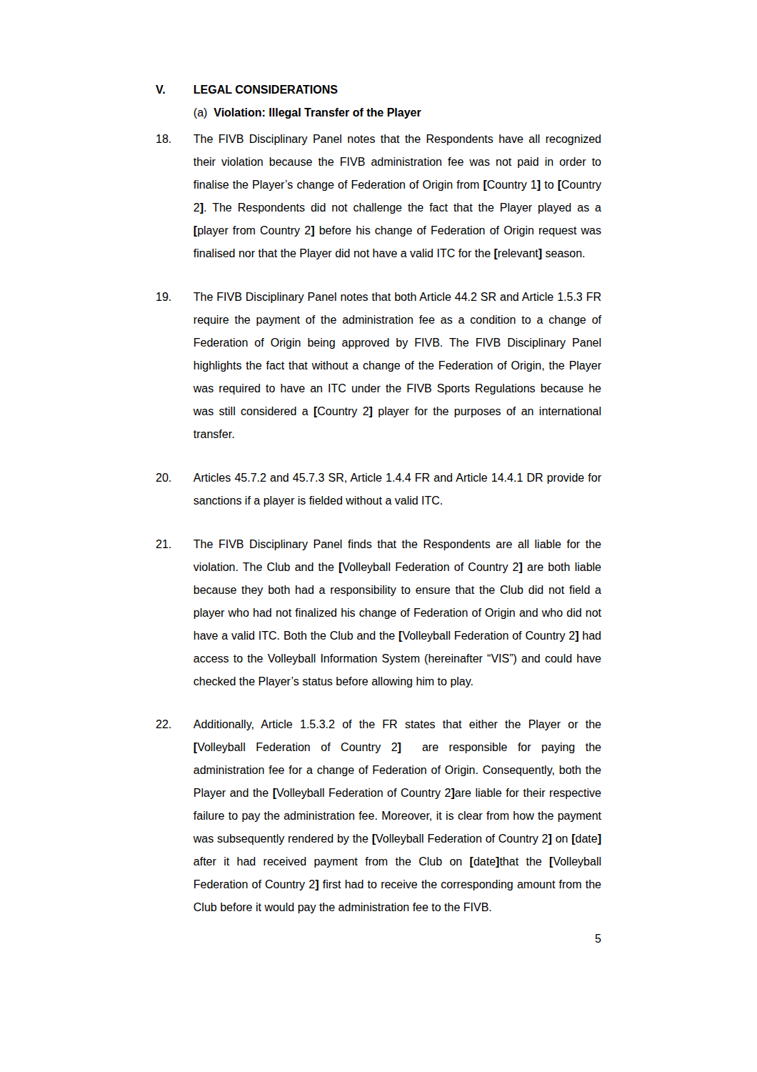V.
LEGAL CONSIDERATIONS
(a) Violation: Illegal Transfer of the Player
The FIVB Disciplinary Panel notes that the Respondents have all recognized their violation because the FIVB administration fee was not paid in order to finalise the Player’s change of Federation of Origin from [Country 1] to [Country 2]. The Respondents did not challenge the fact that the Player played as a [player from Country 2] before his change of Federation of Origin request was finalised nor that the Player did not have a valid ITC for the [relevant] season.
The FIVB Disciplinary Panel notes that both Article 44.2 SR and Article 1.5.3 FR require the payment of the administration fee as a condition to a change of Federation of Origin being approved by FIVB. The FIVB Disciplinary Panel highlights the fact that without a change of the Federation of Origin, the Player was required to have an ITC under the FIVB Sports Regulations because he was still considered a [Country 2] player for the purposes of an international transfer.
Articles 45.7.2 and 45.7.3 SR, Article 1.4.4 FR and Article 14.4.1 DR provide for sanctions if a player is fielded without a valid ITC.
The FIVB Disciplinary Panel finds that the Respondents are all liable for the violation. The Club and the [Volleyball Federation of Country 2] are both liable because they both had a responsibility to ensure that the Club did not field a player who had not finalized his change of Federation of Origin and who did not have a valid ITC. Both the Club and the [Volleyball Federation of Country 2] had access to the Volleyball Information System (hereinafter “VIS”) and could have checked the Player’s status before allowing him to play.
Additionally, Article 1.5.3.2 of the FR states that either the Player or the [Volleyball Federation of Country 2] are responsible for paying the administration fee for a change of Federation of Origin. Consequently, both the Player and the [Volleyball Federation of Country 2] are liable for their respective failure to pay the administration fee. Moreover, it is clear from how the payment was subsequently rendered by the [Volleyball Federation of Country 2] on [date] after it had received payment from the Club on [date] that the [Volleyball Federation of Country 2] first had to receive the corresponding amount from the Club before it would pay the administration fee to the FIVB.
5